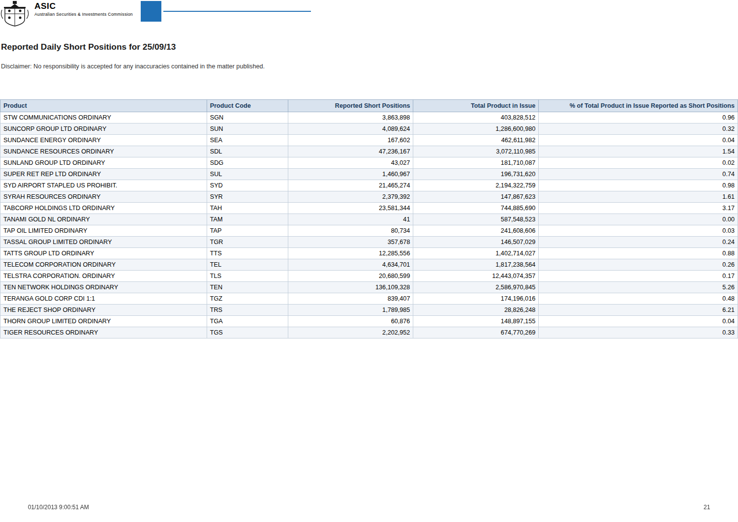ASIC Australian Securities & Investments Commission
Reported Daily Short Positions for 25/09/13
Disclaimer: No responsibility is accepted for any inaccuracies contained in the matter published.
| Product | Product Code | Reported Short Positions | Total Product in Issue | % of Total Product in Issue Reported as Short Positions |
| --- | --- | --- | --- | --- |
| STW COMMUNICATIONS ORDINARY | SGN | 3,863,898 | 403,828,512 | 0.96 |
| SUNCORP GROUP LTD ORDINARY | SUN | 4,089,624 | 1,286,600,980 | 0.32 |
| SUNDANCE ENERGY ORDINARY | SEA | 167,602 | 462,611,982 | 0.04 |
| SUNDANCE RESOURCES ORDINARY | SDL | 47,236,167 | 3,072,110,985 | 1.54 |
| SUNLAND GROUP LTD ORDINARY | SDG | 43,027 | 181,710,087 | 0.02 |
| SUPER RET REP LTD ORDINARY | SUL | 1,460,967 | 196,731,620 | 0.74 |
| SYD AIRPORT STAPLED US PROHIBIT. | SYD | 21,465,274 | 2,194,322,759 | 0.98 |
| SYRAH RESOURCES ORDINARY | SYR | 2,379,392 | 147,867,623 | 1.61 |
| TABCORP HOLDINGS LTD ORDINARY | TAH | 23,581,344 | 744,885,690 | 3.17 |
| TANAMI GOLD NL ORDINARY | TAM | 41 | 587,548,523 | 0.00 |
| TAP OIL LIMITED ORDINARY | TAP | 80,734 | 241,608,606 | 0.03 |
| TASSAL GROUP LIMITED ORDINARY | TGR | 357,678 | 146,507,029 | 0.24 |
| TATTS GROUP LTD ORDINARY | TTS | 12,285,556 | 1,402,714,027 | 0.88 |
| TELECOM CORPORATION ORDINARY | TEL | 4,634,701 | 1,817,238,564 | 0.26 |
| TELSTRA CORPORATION. ORDINARY | TLS | 20,680,599 | 12,443,074,357 | 0.17 |
| TEN NETWORK HOLDINGS ORDINARY | TEN | 136,109,328 | 2,586,970,845 | 5.26 |
| TERANGA GOLD CORP CDI 1:1 | TGZ | 839,407 | 174,196,016 | 0.48 |
| THE REJECT SHOP ORDINARY | TRS | 1,789,985 | 28,826,248 | 6.21 |
| THORN GROUP LIMITED ORDINARY | TGA | 60,876 | 148,897,155 | 0.04 |
| TIGER RESOURCES ORDINARY | TGS | 2,202,952 | 674,770,269 | 0.33 |
01/10/2013 9:00:51 AM 21